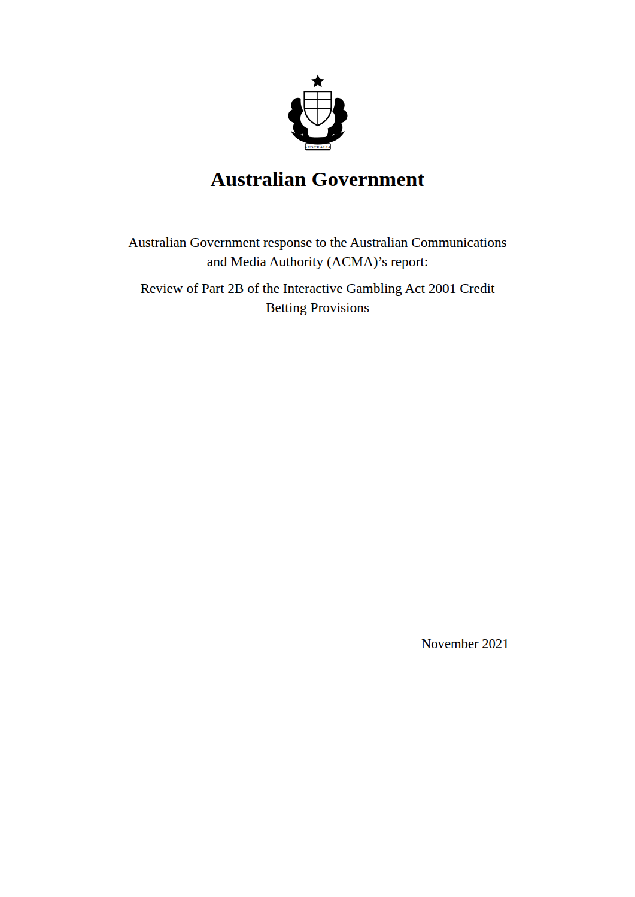AUSTRALIA
Australian Government
Australian Government response to the Australian Communications and Media Authority (ACMA)’s report:
Review of Part 2B of the Interactive Gambling Act 2001 Credit Betting Provisions
November 2021